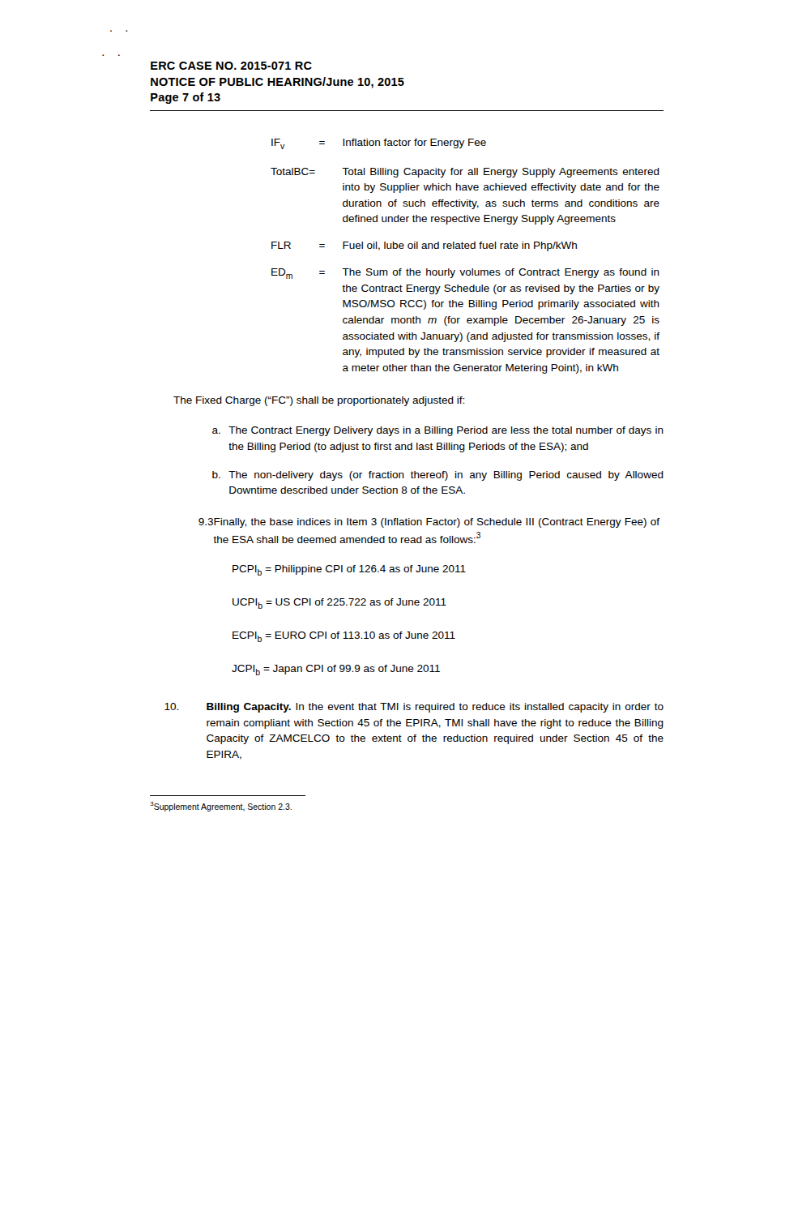· · · ·
ERC CASE NO. 2015-071 RC
NOTICE OF PUBLIC HEARING/June 10, 2015
Page 7 of 13
IFv
=
Inflation factor for Energy Fee
TotalBC=
Total Billing Capacity for all Energy Supply Agreements entered into by Supplier which have achieved effectivity date and for the duration of such effectivity, as such terms and conditions are defined under the respective Energy Supply Agreements
FLR
=
Fuel oil, lube oil and related fuel rate in Php/kWh
EDm
=
The Sum of the hourly volumes of Contract Energy as found in the Contract Energy Schedule (or as revised by the Parties or by MSO/MSO RCC) for the Billing Period primarily associated with calendar month m (for example December 26-January 25 is associated with January) (and adjusted for transmission losses, if any, imputed by the transmission service provider if measured at a meter other than the Generator Metering Point), in kWh
The Fixed Charge (“FC”) shall be proportionately adjusted if:
The Contract Energy Delivery days in a Billing Period are less the total number of days in the Billing Period (to adjust to first and last Billing Periods of the ESA); and
The non-delivery days (or fraction thereof) in any Billing Period caused by Allowed Downtime described under Section 8 of the ESA.
9.3
Finally, the base indices in Item 3 (Inflation Factor) of Schedule III (Contract Energy Fee) of the ESA shall be deemed amended to read as follows:3
PCPIb = Philippine CPI of 126.4 as of June 2011
UCPIb = US CPI of 225.722 as of June 2011
ECPIb = EURO CPI of 113.10 as of June 2011
JCPIb = Japan CPI of 99.9 as of June 2011
10.
Billing Capacity. In the event that TMI is required to reduce its installed capacity in order to remain compliant with Section 45 of the EPIRA, TMI shall have the right to reduce the Billing Capacity of ZAMCELCO to the extent of the reduction required under Section 45 of the EPIRA,
3 Supplement Agreement, Section 2.3.